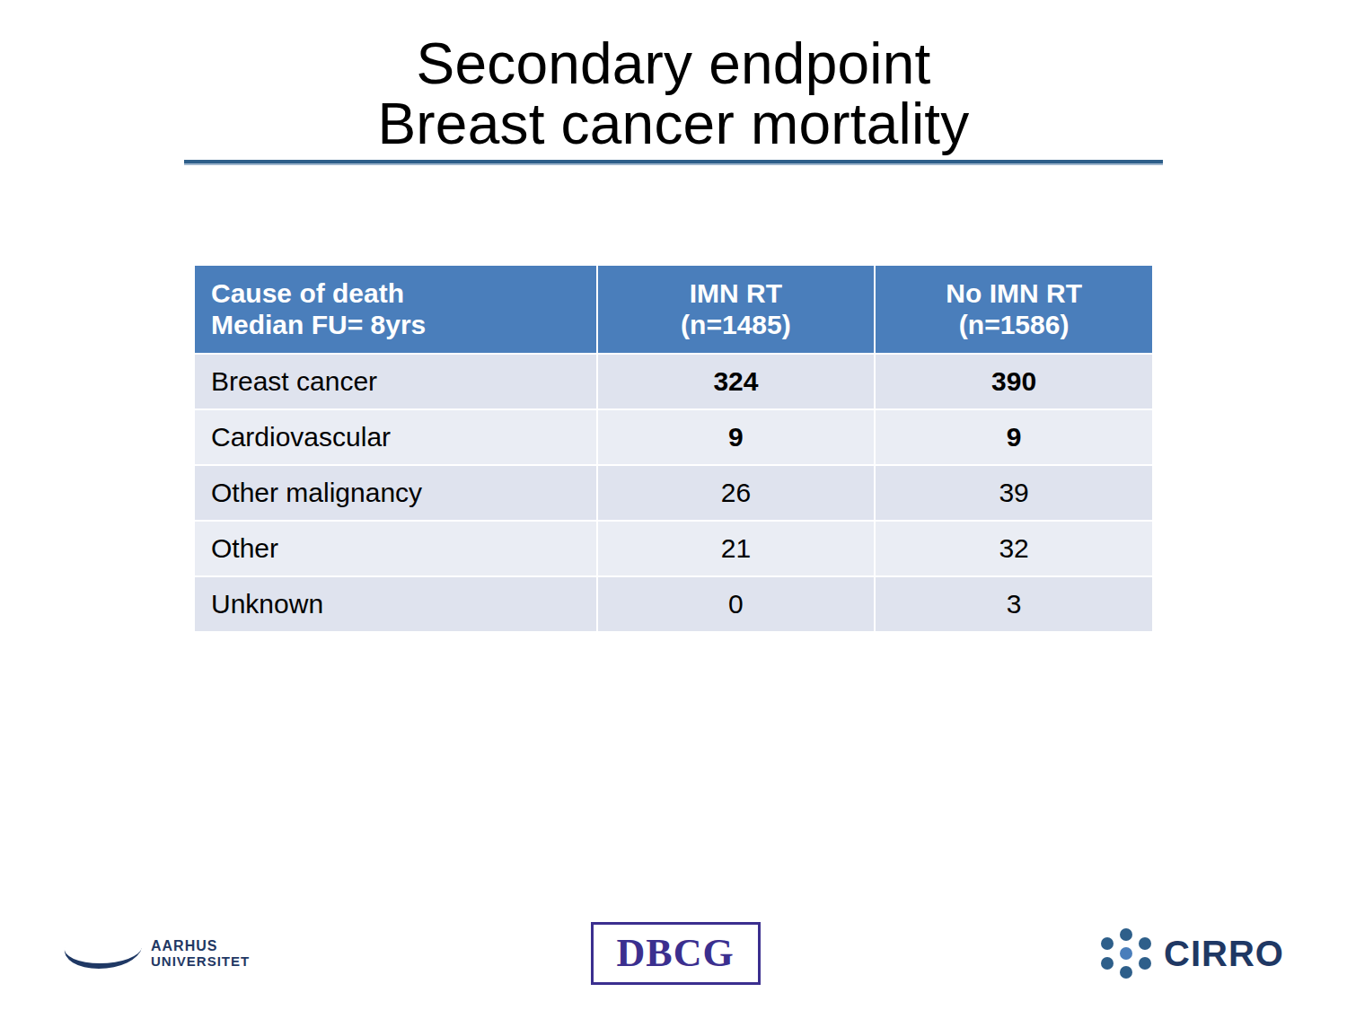Secondary endpoint Breast cancer mortality
| Cause of death Median FU= 8yrs | IMN RT (n=1485) | No IMN RT (n=1586) |
| --- | --- | --- |
| Breast cancer | 324 | 390 |
| Cardiovascular | 9 | 9 |
| Other malignancy | 26 | 39 |
| Other | 21 | 32 |
| Unknown | 0 | 3 |
AARHUSUNIVERSITET
DBCG
CIRRO